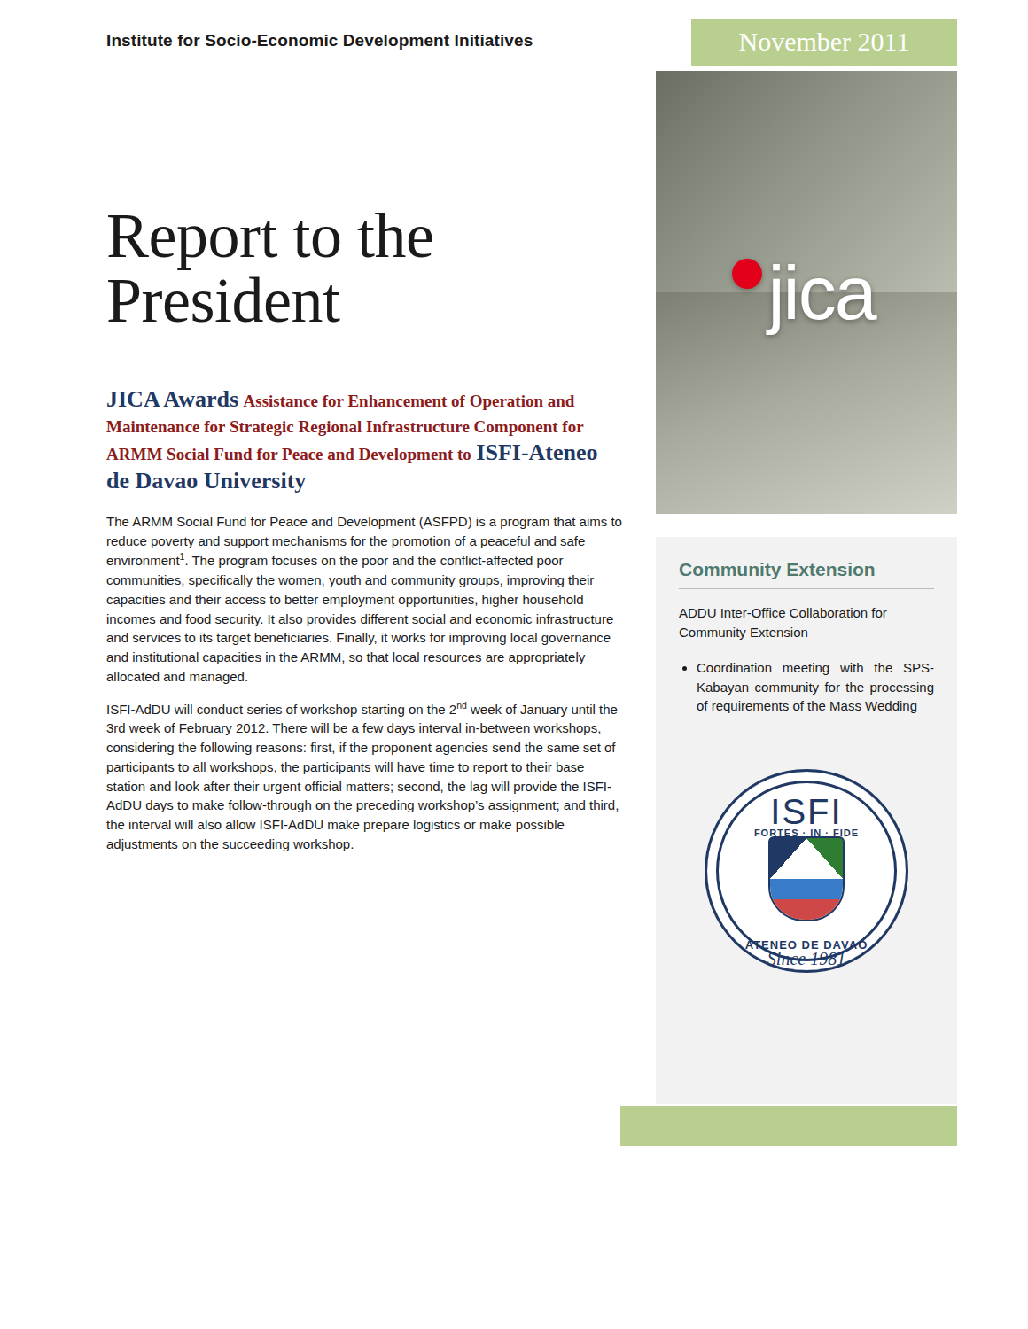Institute for Socio-Economic Development Initiatives
November 2011
Report to the President
JICA Awards Assistance for Enhancement of Operation and Maintenance for Strategic Regional Infrastructure Component for ARMM Social Fund for Peace and Development to ISFI-Ateneo de Davao University
The ARMM Social Fund for Peace and Development (ASFPD) is a program that aims to reduce poverty and support mechanisms for the promotion of a peaceful and safe environment1. The program focuses on the poor and the conflict-affected poor communities, specifically the women, youth and community groups, improving their capacities and their access to better employment opportunities, higher household incomes and food security. It also provides different social and economic infrastructure and services to its target beneficiaries. Finally, it works for improving local governance and institutional capacities in the ARMM, so that local resources are appropriately allocated and managed.
ISFI-AdDU will conduct series of workshop starting on the 2nd week of January until the 3rd week of February 2012. There will be a few days interval in-between workshops, considering the following reasons: first, if the proponent agencies send the same set of participants to all workshops, the participants will have time to report to their base station and look after their urgent official matters; second, the lag will provide the ISFI-AdDU days to make follow-through on the preceding workshop’s assignment; and third, the interval will also allow ISFI-AdDU make prepare logistics or make possible adjustments on the succeeding workshop.
jica
Community Extension
ADDU Inter-Office Collaboration for Community Extension
Coordination meeting with the SPS-Kabayan community for the processing of requirements of the Mass Wedding
ISFI
FORTES · IN · FIDE
ATENEO DE DAVAO
Since 1981